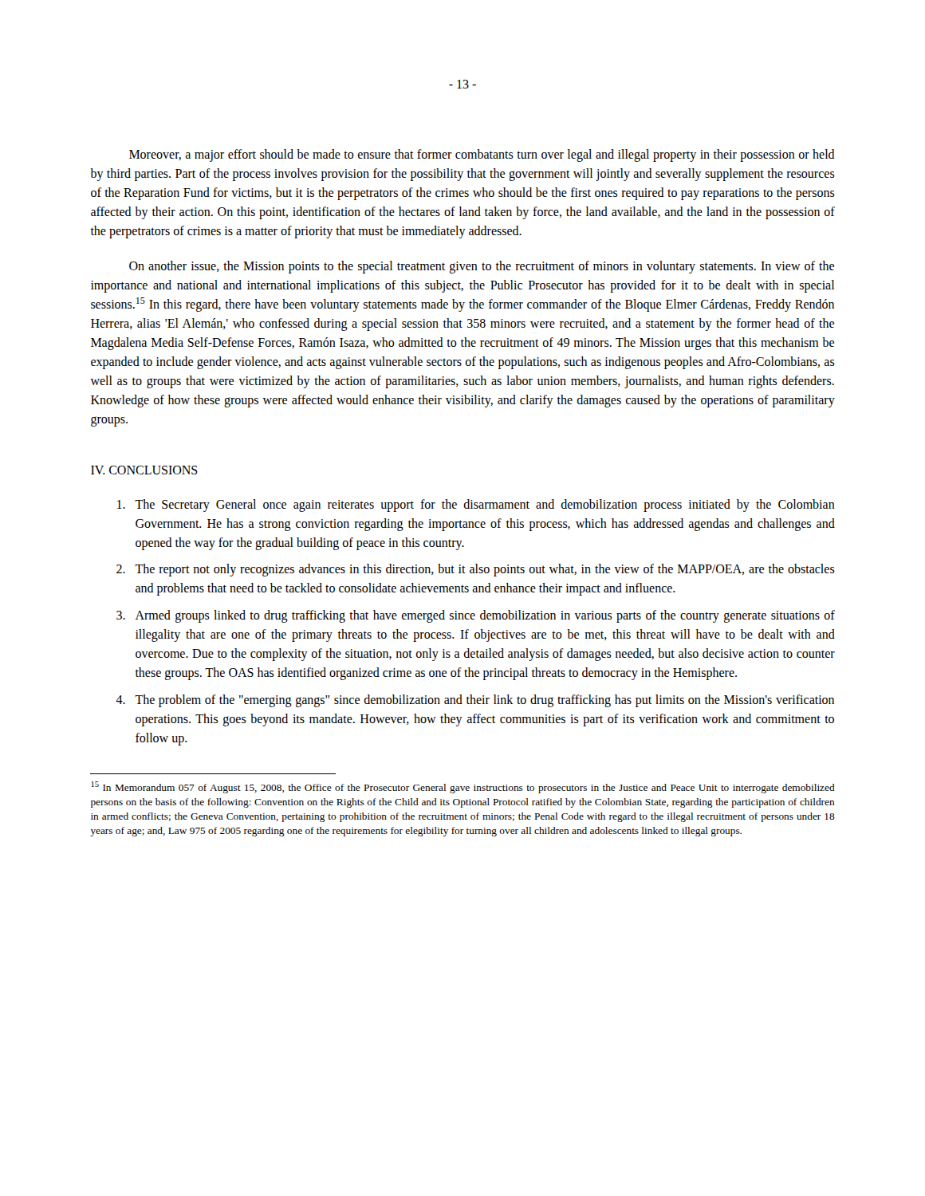- 13 -
Moreover, a major effort should be made to ensure that former combatants turn over legal and illegal property in their possession or held by third parties. Part of the process involves provision for the possibility that the government will jointly and severally supplement the resources of the Reparation Fund for victims, but it is the perpetrators of the crimes who should be the first ones required to pay reparations to the persons affected by their action. On this point, identification of the hectares of land taken by force, the land available, and the land in the possession of the perpetrators of crimes is a matter of priority that must be immediately addressed.
On another issue, the Mission points to the special treatment given to the recruitment of minors in voluntary statements. In view of the importance and national and international implications of this subject, the Public Prosecutor has provided for it to be dealt with in special sessions.15 In this regard, there have been voluntary statements made by the former commander of the Bloque Elmer Cárdenas, Freddy Rendón Herrera, alias 'El Alemán,' who confessed during a special session that 358 minors were recruited, and a statement by the former head of the Magdalena Media Self-Defense Forces, Ramón Isaza, who admitted to the recruitment of 49 minors. The Mission urges that this mechanism be expanded to include gender violence, and acts against vulnerable sectors of the populations, such as indigenous peoples and Afro-Colombians, as well as to groups that were victimized by the action of paramilitaries, such as labor union members, journalists, and human rights defenders. Knowledge of how these groups were affected would enhance their visibility, and clarify the damages caused by the operations of paramilitary groups.
IV. CONCLUSIONS
The Secretary General once again reiterates upport for the disarmament and demobilization process initiated by the Colombian Government. He has a strong conviction regarding the importance of this process, which has addressed agendas and challenges and opened the way for the gradual building of peace in this country.
The report not only recognizes advances in this direction, but it also points out what, in the view of the MAPP/OEA, are the obstacles and problems that need to be tackled to consolidate achievements and enhance their impact and influence.
Armed groups linked to drug trafficking that have emerged since demobilization in various parts of the country generate situations of illegality that are one of the primary threats to the process. If objectives are to be met, this threat will have to be dealt with and overcome. Due to the complexity of the situation, not only is a detailed analysis of damages needed, but also decisive action to counter these groups. The OAS has identified organized crime as one of the principal threats to democracy in the Hemisphere.
The problem of the "emerging gangs" since demobilization and their link to drug trafficking has put limits on the Mission's verification operations. This goes beyond its mandate. However, how they affect communities is part of its verification work and commitment to follow up.
15 In Memorandum 057 of August 15, 2008, the Office of the Prosecutor General gave instructions to prosecutors in the Justice and Peace Unit to interrogate demobilized persons on the basis of the following: Convention on the Rights of the Child and its Optional Protocol ratified by the Colombian State, regarding the participation of children in armed conflicts; the Geneva Convention, pertaining to prohibition of the recruitment of minors; the Penal Code with regard to the illegal recruitment of persons under 18 years of age; and, Law 975 of 2005 regarding one of the requirements for elegibility for turning over all children and adolescents linked to illegal groups.